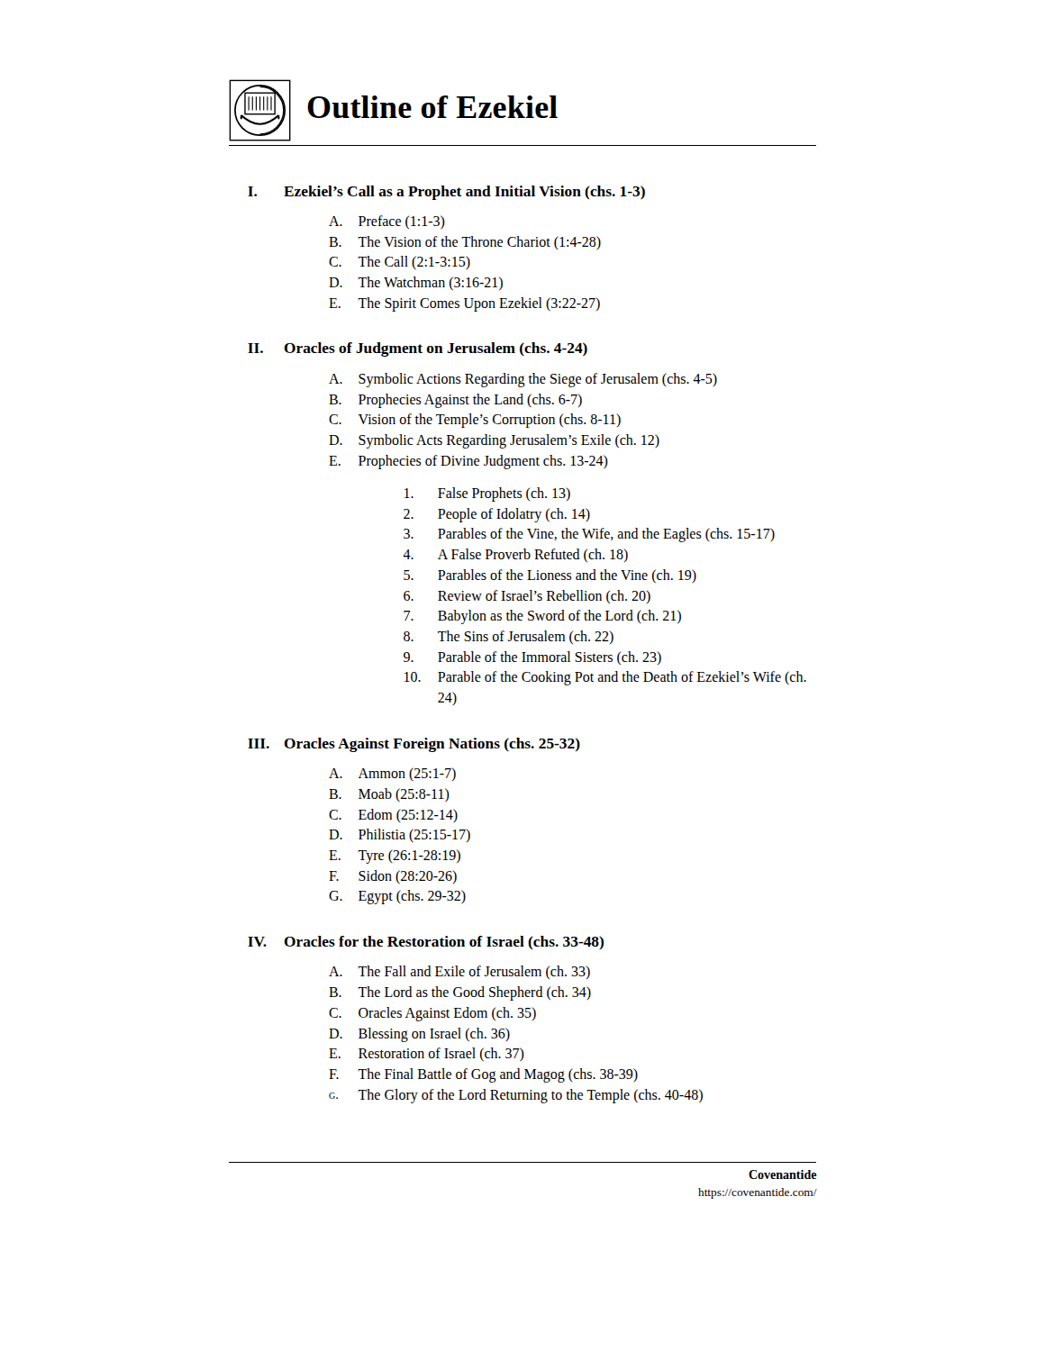Outline of Ezekiel
Ezekiel’s Call as a Prophet and Initial Vision (chs. 1-3)
Preface (1:1-3)
The Vision of the Throne Chariot (1:4-28)
The Call (2:1-3:15)
The Watchman (3:16-21)
The Spirit Comes Upon Ezekiel (3:22-27)
Oracles of Judgment on Jerusalem (chs. 4-24)
Symbolic Actions Regarding the Siege of Jerusalem (chs. 4-5)
Prophecies Against the Land (chs. 6-7)
Vision of the Temple’s Corruption (chs. 8-11)
Symbolic Acts Regarding Jerusalem’s Exile (ch. 12)
Prophecies of Divine Judgment chs. 13-24)
False Prophets (ch. 13)
People of Idolatry (ch. 14)
Parables of the Vine, the Wife, and the Eagles (chs. 15-17)
A False Proverb Refuted (ch. 18)
Parables of the Lioness and the Vine (ch. 19)
Review of Israel’s Rebellion (ch. 20)
Babylon as the Sword of the Lord (ch. 21)
The Sins of Jerusalem (ch. 22)
Parable of the Immoral Sisters (ch. 23)
Parable of the Cooking Pot and the Death of Ezekiel’s Wife (ch. 24)
Oracles Against Foreign Nations (chs. 25-32)
Ammon (25:1-7)
Moab (25:8-11)
Edom (25:12-14)
Philistia (25:15-17)
Tyre (26:1-28:19)
Sidon (28:20-26)
Egypt (chs. 29-32)
Oracles for the Restoration of Israel (chs. 33-48)
The Fall and Exile of Jerusalem (ch. 33)
The Lord as the Good Shepherd (ch. 34)
Oracles Against Edom (ch. 35)
Blessing on Israel (ch. 36)
Restoration of Israel (ch. 37)
The Final Battle of Gog and Magog (chs. 38-39)
The Glory of the Lord Returning to the Temple (chs. 40-48)
Covenantide
https://covenantide.com/